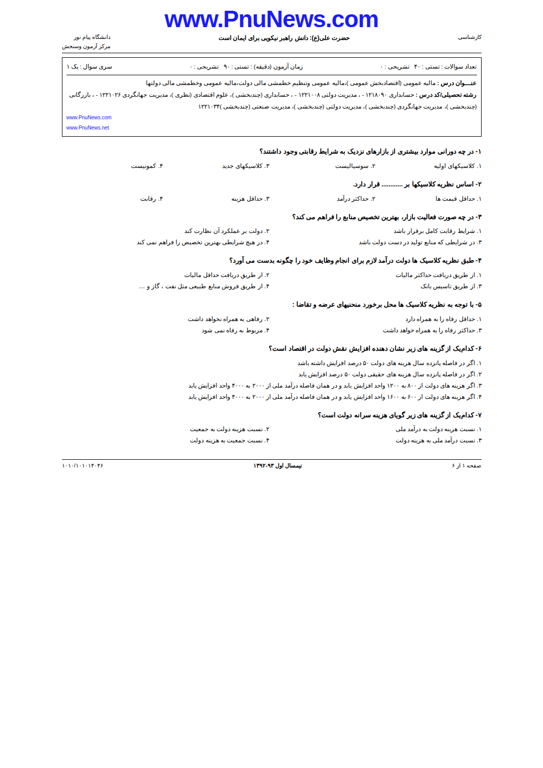www.PnuNews.com
کارشناسی
حضرت علی(ع): دانش راهبر نیکویی برای ایمان است
دانشگاه پیام نور
مرکز آزمون وسنجش
تعداد سوالات : تستی : ۴۰ تشریحی : ۰ زمان آزمون (دقیقه) : تستی : ۹۰ تشریحی : ۰ سری سوال : یک ۱
عنـــوان درس : مالیه عمومی (اقتصادبخش عمومی )،مالیه عمومی وتنظیم خطمشی مالی دولت،مالیه عمومی وخطمشی مالی دولتها
رشته تحصیلی/کد درس : حسابداری ۱۲۱۸۰۹۰ - ، مدیریت دولتی ۱۲۲۱۰۰۸ - ، حسابداری (چندبخشی )، علوم اقتصادی (نظری )، مدیریت جهانگردی ۱۲۲۱۰۲۶ - ، بازرگانی (چندبخشی )، مدیریت جهانگردی (چندبخشی )، مدیریت دولتی (چندبخشی )، مدیریت صنعتی (چندبخشی )۱۲۲۱۰۳۴
www.PnuNews.com
www.PnuNews.net
۱- در چه دورانی موارد بیشتری از بازارهای نزدیک به شرایط رقابتی وجود داشتند؟
۱. کلاسیکهای اولیه
۲. سوسیالیست
۳. کلاسیکهای جدید
۴. کمونیست
۲- اساس نظریه کلاسیکها بر ............ قرار دارد.
۱. حداقل قیمت ها
۲. حداکثر درآمد
۳. حداقل هزینه
۴. رقابت
۳- در چه صورت فعالیت بازار، بهترین تخصیص منابع را فراهم می کند؟
۱. شرایط رقابت کامل برقرار باشد
۲. دولت بر عملکرد آن نظارت کند
۳. در شرایطی که منابع تولید در دست دولت باشد
۴. در هیچ شرایطی بهترین تخصیص را فراهم نمی کند
۴- طبق نظریه کلاسیک ها دولت درآمد لازم برای انجام وظایف خود را چگونه بدست می آورد؟
۱. از طریق دریافت حداکثر مالیات
۲. از طریق دریافت حداقل مالیات
۳. از طریق تاسیس بانک
۴. از طریق فروش منابع طبیعی مثل نفت ، گاز و …
۵- با توجه به نظریه کلاسیک ها محل برخورد منحنیهای عرضه و تقاضا :
۱. حداقل رفاه را به همراه دارد
۲. رفاهی به همراه نخواهد داشت
۳. حداکثر رفاه را به همراه خواهد داشت
۴. مربوط به رفاه نمی شود
۶- کدام‌یک از گزینه های زیر نشان دهنده افزایش نقش دولت در اقتصاد است؟
۱. اگر در فاصله پانزده سال هزینه های دولت ۵۰ درصد افزایش داشته باشد
۲. اگر در فاصله پانزده سال هزینه های حقیقی دولت ۵۰ درصد افزایش یابد
۳. اگر هزینه های دولت از ۸۰۰ به ۱۲۰۰ واحد افزایش یابد و در همان فاصله درآمد ملی از ۲۰۰۰ به ۴۰۰۰ واحد افزایش یابد
۴. اگر هزینه های دولت از ۶۰۰ به ۱۶۰۰ واحد افزایش یابد و در همان فاصله درآمد ملی از ۲۰۰۰ به ۴۰۰۰ واحد افزایش یابد
۷- کدام‌یک از گزینه های زیر گویای هزینه سرانه دولت است؟
۱. نسبت هزینه دولت به درآمد ملی
۲. نسبت هزینه دولت به جمعیت
۳. نسبت درآمد ملی به هزینه دولت
۴. نسبت جمعیت به هزینه دولت
صفحه ۱ از ۶
نیمسال اول ۹۳-۱۳۹۲
۱۰۱۰/۱۰۱۰۱۴۰۴۶